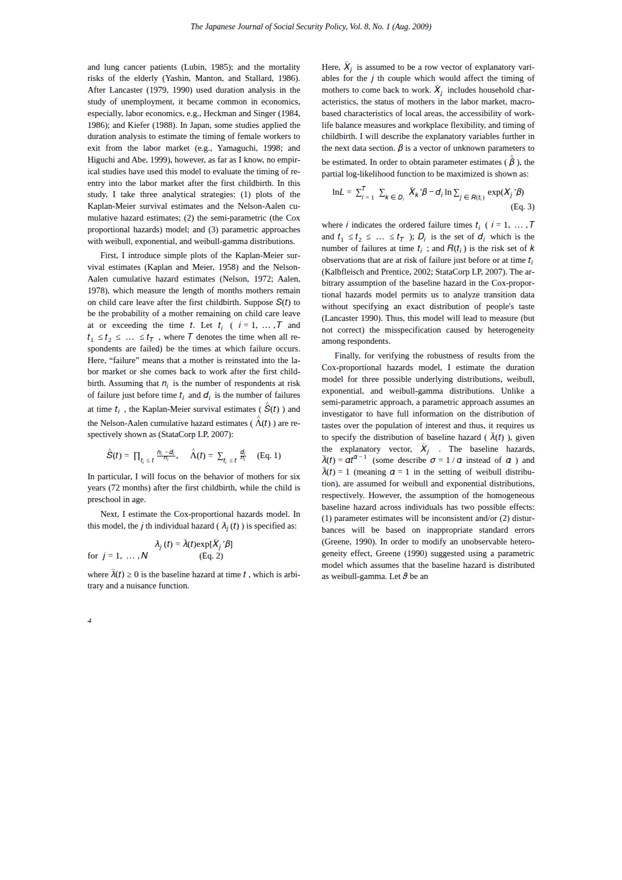The Japanese Journal of Social Security Policy, Vol. 8, No. 1 (Aug. 2009)
and lung cancer patients (Lubin, 1985); and the mortality risks of the elderly (Yashin, Manton, and Stallard, 1986). After Lancaster (1979, 1990) used duration analysis in the study of unemployment, it became common in economics, especially, labor economics, e.g., Heckman and Singer (1984, 1986); and Kiefer (1988). In Japan, some studies applied the duration analysis to estimate the timing of female workers to exit from the labor market (e.g., Yamaguchi, 1998; and Higuchi and Abe, 1999), however, as far as I know, no empirical studies have used this model to evaluate the timing of re-entry into the labor market after the first childbirth. In this study, I take three analytical strategies: (1) plots of the Kaplan-Meier survival estimates and the Nelson-Aalen cumulative hazard estimates; (2) the semi-parametric (the Cox proportional hazards) model; and (3) parametric approaches with weibull, exponential, and weibull-gamma distributions.
First, I introduce simple plots of the Kaplan-Meier survival estimates (Kaplan and Meier, 1958) and the Nelson-Aalen cumulative hazard estimates (Nelson, 1972; Aalen, 1978), which measure the length of months mothers remain on child care leave after the first childbirth. Suppose S(t) to be the probability of a mother remaining on child care leave at or exceeding the time t. Let ti ( i=1,…,T and t1≤t2≤…≤tT , where T denotes the time when all respondents are failed) be the times at which failure occurs. Here, “failure” means that a mother is reinstated into the labor market or she comes back to work after the first childbirth. Assuming that ni is the number of respondents at risk of failure just before time ti and di is the number of failures at time ti , the Kaplan-Meier survival estimates ( S^(t) ) and the Nelson-Aalen cumulative hazard estimates ( Λ^(t) ) are respectively shown as (StataCorp LP, 2007):
S^(t)= ∏ti≤t ni−di ni , Λ^(t)= ∑ti≤t dini (Eq. 1)
In particular, I will focus on the behavior of mothers for six years (72 months) after the first childbirth, while the child is preschool in age.
Next, I estimate the Cox-proportional hazards model. In this model, the j th individual hazard ( λj(t) ) is specified as:
λj(t)= λ¯(t) exp[X¯j′β]
for j=1,…,N (Eq. 2)
where λ¯(t)≥0 is the baseline hazard at time t , which is arbitrary and a nuisance function.
Here, X¯j is assumed to be a row vector of explanatory variables for the j th couple which would affect the timing of mothers to come back to work. X¯j includes household characteristics, the status of mothers in the labor market, macro-based characteristics of local areas, the accessibility of work-life balance measures and workplace flexibility, and timing of childbirth. I will describe the explanatory variables further in the next data section. β is a vector of unknown parameters to be estimated. In order to obtain parameter estimates ( β^ ), the partial log-likelihood function to be maximized is shown as:
lnL= ∑i=1T ∑k∈Di X¯k′β − diln ∑j∈R(ti) exp(Xj′β)
(Eq. 3)
where i indicates the ordered failure times ti ( i=1,…,T and t1≤t2≤…≤tT ); Di is the set of di which is the number of failures at time ti ; and R(ti) is the risk set of k observations that are at risk of failure just before or at time ti (Kalbfleisch and Prentice, 2002; StataCorp LP, 2007). The arbitrary assumption of the baseline hazard in the Cox-proportional hazards model permits us to analyze transition data without specifying an exact distribution of people's taste (Lancaster 1990). Thus, this model will lead to measure (but not correct) the misspecification caused by heterogeneity among respondents.
Finally, for verifying the robustness of results from the Cox-proportional hazards model, I estimate the duration model for three possible underlying distributions, weibull, exponential, and weibull-gamma distributions. Unlike a semi-parametric approach, a parametric approach assumes an investigator to have full information on the distribution of tastes over the population of interest and thus, it requires us to specify the distribution of baseline hazard ( λ¯(t) ), given the explanatory vector, X¯j . The baseline hazards, λ¯(t)=αtα−1 (some describe σ=1/α instead of α ) and λ¯(t)=1 (meaning α=1 in the setting of weibull distribution), are assumed for weibull and exponential distributions, respectively. However, the assumption of the homogeneous baseline hazard across individuals has two possible effects: (1) parameter estimates will be inconsistent and/or (2) disturbances will be based on inappropriate standard errors (Greene, 1990). In order to modify an unobservable heterogeneity effect, Greene (1990) suggested using a parametric model which assumes that the baseline hazard is distributed as weibull-gamma. Let ϑ be an
4